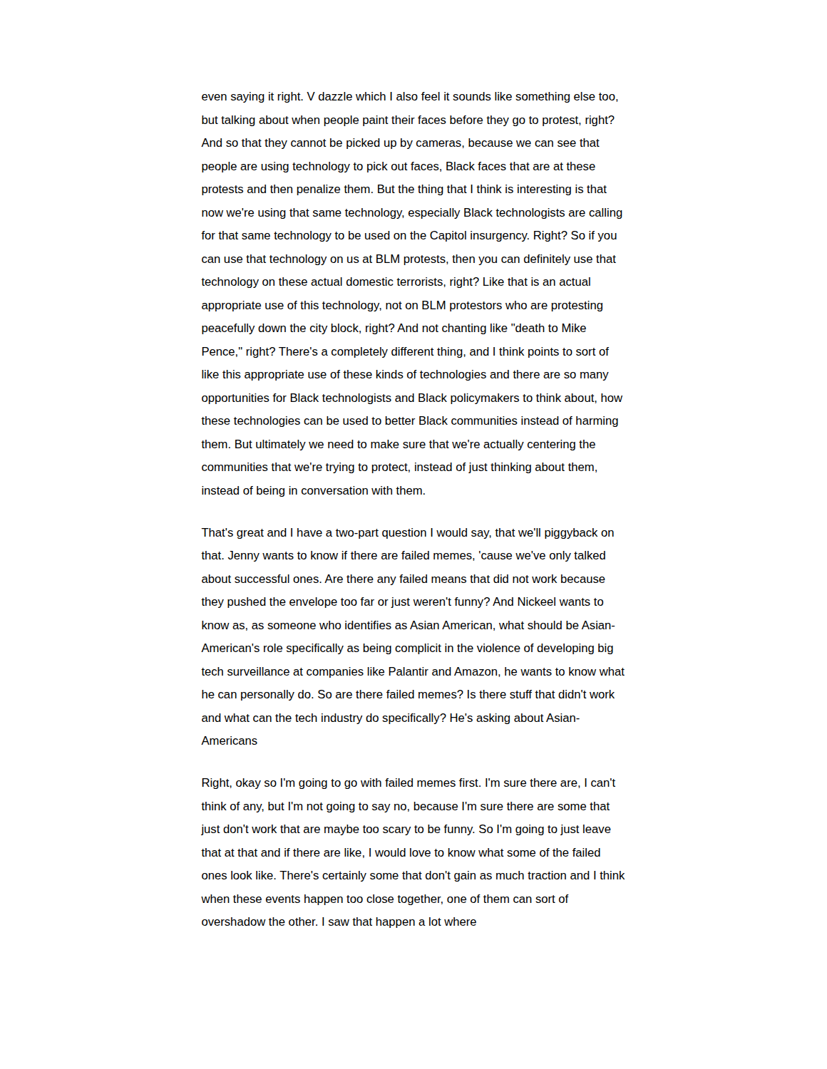even saying it right. V dazzle which I also feel it sounds like something else too, but talking about when people paint their faces before they go to protest, right? And so that they cannot be picked up by cameras, because we can see that people are using technology to pick out faces, Black faces that are at these protests and then penalize them. But the thing that I think is interesting is that now we're using that same technology, especially Black technologists are calling for that same technology to be used on the Capitol insurgency. Right? So if you can use that technology on us at BLM protests, then you can definitely use that technology on these actual domestic terrorists, right? Like that is an actual appropriate use of this technology, not on BLM protestors who are protesting peacefully down the city block, right? And not chanting like "death to Mike Pence," right? There's a completely different thing, and I think points to sort of like this appropriate use of these kinds of technologies and there are so many opportunities for Black technologists and Black policymakers to think about, how these technologies can be used to better Black communities instead of harming them. But ultimately we need to make sure that we're actually centering the communities that we're trying to protect, instead of just thinking about them, instead of being in conversation with them.
That's great and I have a two-part question I would say, that we'll piggyback on that. Jenny wants to know if there are failed memes, 'cause we've only talked about successful ones. Are there any failed means that did not work because they pushed the envelope too far or just weren't funny? And Nickeel wants to know as, as someone who identifies as Asian American, what should be Asian-American's role specifically as being complicit in the violence of developing big tech surveillance at companies like Palantir and Amazon, he wants to know what he can personally do. So are there failed memes? Is there stuff that didn't work and what can the tech industry do specifically? He's asking about Asian-Americans
Right, okay so I'm going to go with failed memes first. I'm sure there are, I can't think of any, but I'm not going to say no, because I'm sure there are some that just don't work that are maybe too scary to be funny. So I'm going to just leave that at that and if there are like, I would love to know what some of the failed ones look like. There's certainly some that don't gain as much traction and I think when these events happen too close together, one of them can sort of overshadow the other. I saw that happen a lot where